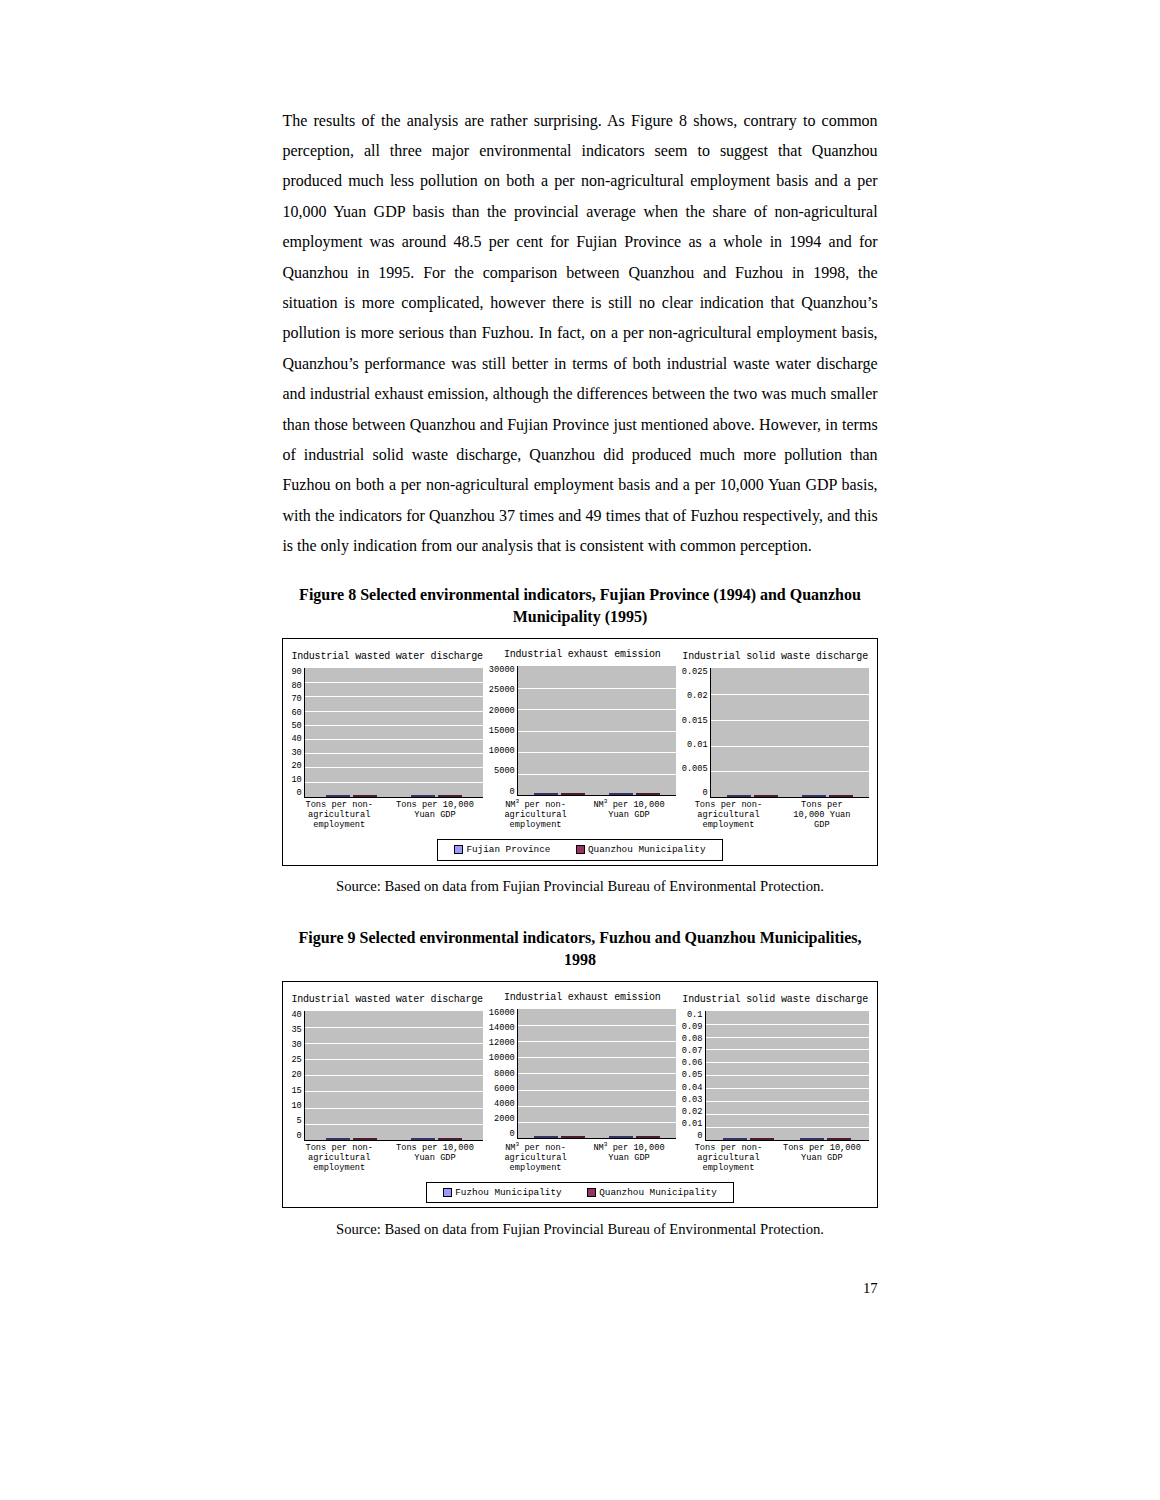The results of the analysis are rather surprising. As Figure 8 shows, contrary to common perception, all three major environmental indicators seem to suggest that Quanzhou produced much less pollution on both a per non-agricultural employment basis and a per 10,000 Yuan GDP basis than the provincial average when the share of non-agricultural employment was around 48.5 per cent for Fujian Province as a whole in 1994 and for Quanzhou in 1995. For the comparison between Quanzhou and Fuzhou in 1998, the situation is more complicated, however there is still no clear indication that Quanzhou’s pollution is more serious than Fuzhou. In fact, on a per non-agricultural employment basis, Quanzhou’s performance was still better in terms of both industrial waste water discharge and industrial exhaust emission, although the differences between the two was much smaller than those between Quanzhou and Fujian Province just mentioned above. However, in terms of industrial solid waste discharge, Quanzhou did produced much more pollution than Fuzhou on both a per non-agricultural employment basis and a per 10,000 Yuan GDP basis, with the indicators for Quanzhou 37 times and 49 times that of Fuzhou respectively, and this is the only indication from our analysis that is consistent with common perception.
Figure 8 Selected environmental indicators, Fujian Province (1994) and Quanzhou Municipality (1995)
Industrial wasted water discharge
9080706050403020100
Tons per non-
agricultural
employment Tons per 10,000
Yuan GDP
Industrial exhaust emission
300002500020000150001000050000
NM3 per non-
agricultural
employment NM3 per 10,000
Yuan GDP
Industrial solid waste discharge
0.0250.020.0150.010.0050
Tons per non-
agricultural
employment Tons per
10,000 Yuan
GDP
Fujian Province Quanzhou Municipality
Source: Based on data from Fujian Provincial Bureau of Environmental Protection.
Figure 9 Selected environmental indicators, Fuzhou and Quanzhou Municipalities, 1998
Industrial wasted water discharge
4035302520151050
Tons per non-
agricultural
employment Tons per 10,000
Yuan GDP
Industrial exhaust emission
1600014000120001000080006000400020000
NM3 per non-
agricultural
employment NM3 per 10,000
Yuan GDP
Industrial solid waste discharge
0.10.090.080.070.060.050.040.030.020.010
Tons per non-
agricultural
employment Tons per 10,000
Yuan GDP
Fuzhou Municipality Quanzhou Municipality
Source: Based on data from Fujian Provincial Bureau of Environmental Protection.
17